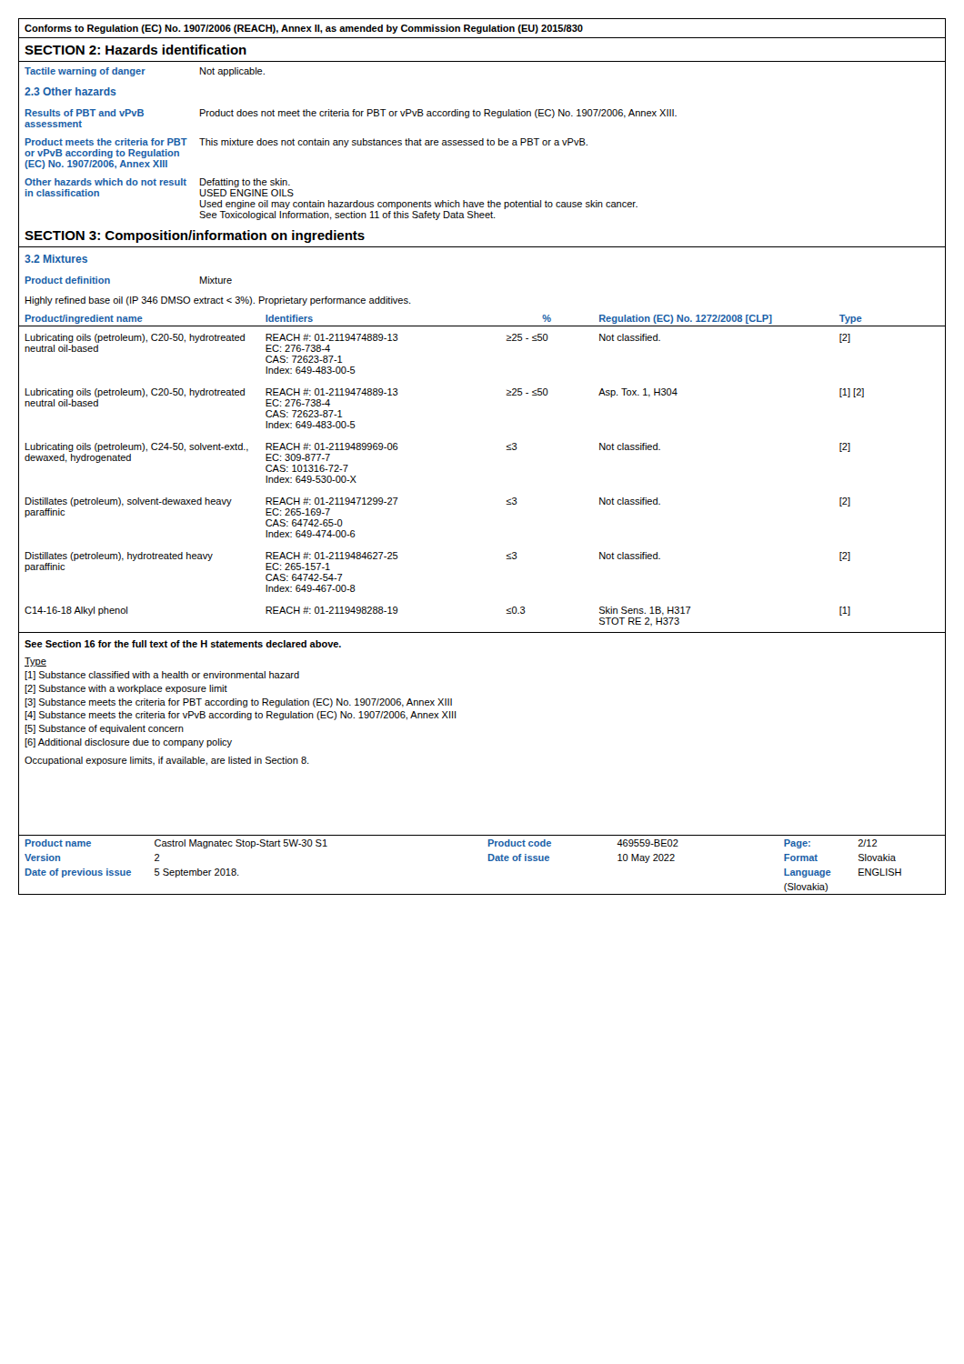Conforms to Regulation (EC) No. 1907/2006 (REACH), Annex II, as amended by Commission Regulation (EU) 2015/830
SECTION 2: Hazards identification
| Tactile warning of danger | Not applicable. |
2.3 Other hazards
| Results of PBT and vPvB assessment | Product does not meet the criteria for PBT or vPvB according to Regulation (EC) No. 1907/2006, Annex XIII. |
| Product meets the criteria for PBT or vPvB according to Regulation (EC) No. 1907/2006, Annex XIII | This mixture does not contain any substances that are assessed to be a PBT or a vPvB. |
| Other hazards which do not result in classification | Defatting to the skin. USED ENGINE OILS Used engine oil may contain hazardous components which have the potential to cause skin cancer. See Toxicological Information, section 11 of this Safety Data Sheet. |
SECTION 3: Composition/information on ingredients
3.2 Mixtures
| Product definition | Mixture |
Highly refined base oil (IP 346 DMSO extract < 3%). Proprietary performance additives.
| Product/ingredient name | Identifiers | % | Regulation (EC) No. 1272/2008 [CLP] | Type |
| --- | --- | --- | --- | --- |
| Lubricating oils (petroleum), C20-50, hydrotreated neutral oil-based | REACH #: 01-2119474889-13 EC: 276-738-4 CAS: 72623-87-1 Index: 649-483-00-5 | ≥25 - ≤50 | Not classified. | [2] |
| Lubricating oils (petroleum), C20-50, hydrotreated neutral oil-based | REACH #: 01-2119474889-13 EC: 276-738-4 CAS: 72623-87-1 Index: 649-483-00-5 | ≥25 - ≤50 | Asp. Tox. 1, H304 | [1] [2] |
| Lubricating oils (petroleum), C24-50, solvent-extd., dewaxed, hydrogenated | REACH #: 01-2119489969-06 EC: 309-877-7 CAS: 101316-72-7 Index: 649-530-00-X | ≤3 | Not classified. | [2] |
| Distillates (petroleum), solvent-dewaxed heavy paraffinic | REACH #: 01-2119471299-27 EC: 265-169-7 CAS: 64742-65-0 Index: 649-474-00-6 | ≤3 | Not classified. | [2] |
| Distillates (petroleum), hydrotreated heavy paraffinic | REACH #: 01-2119484627-25 EC: 265-157-1 CAS: 64742-54-7 Index: 649-467-00-8 | ≤3 | Not classified. | [2] |
| C14-16-18 Alkyl phenol | REACH #: 01-2119498288-19 | ≤0.3 | Skin Sens. 1B, H317 STOT RE 2, H373 | [1] |
See Section 16 for the full text of the H statements declared above.
Type
[1] Substance classified with a health or environmental hazard
[2] Substance with a workplace exposure limit
[3] Substance meets the criteria for PBT according to Regulation (EC) No. 1907/2006, Annex XIII
[4] Substance meets the criteria for vPvB according to Regulation (EC) No. 1907/2006, Annex XIII
[5] Substance of equivalent concern
[6] Additional disclosure due to company policy
Occupational exposure limits, if available, are listed in Section 8.
| Product name | Castrol Magnatec Stop-Start 5W-30 S1 | Product code | 469559-BE02 | Page: | 2/12 |
| Version | 2 | Date of issue | 10 May 2022 | Format | Slovakia |
| Date of previous issue | 5 September 2018. | Language | ENGLISH |
| | (Slovakia) |